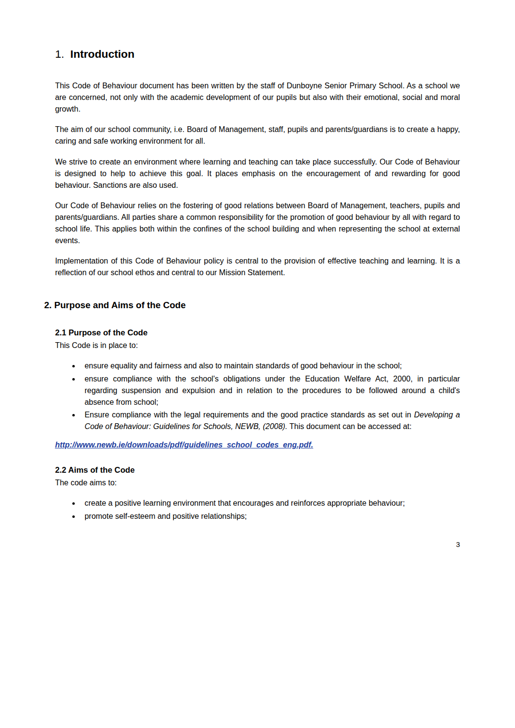1. Introduction
This Code of Behaviour document has been written by the staff of Dunboyne Senior Primary School. As a school we are concerned, not only with the academic development of our pupils but also with their emotional, social and moral growth.
The aim of our school community, i.e. Board of Management, staff, pupils and parents/guardians is to create a happy, caring and safe working environment for all.
We strive to create an environment where learning and teaching can take place successfully. Our Code of Behaviour is designed to help to achieve this goal. It places emphasis on the encouragement of and rewarding for good behaviour. Sanctions are also used.
Our Code of Behaviour relies on the fostering of good relations between Board of Management, teachers, pupils and parents/guardians. All parties share a common responsibility for the promotion of good behaviour by all with regard to school life. This applies both within the confines of the school building and when representing the school at external events.
Implementation of this Code of Behaviour policy is central to the provision of effective teaching and learning. It is a reflection of our school ethos and central to our Mission Statement.
2. Purpose and Aims of the Code
2.1 Purpose of the Code
This Code is in place to:
ensure equality and fairness and also to maintain standards of good behaviour in the school;
ensure compliance with the school's obligations under the Education Welfare Act, 2000, in particular regarding suspension and expulsion and in relation to the procedures to be followed around a child's absence from school;
Ensure compliance with the legal requirements and the good practice standards as set out in Developing a Code of Behaviour: Guidelines for Schools, NEWB, (2008). This document can be accessed at:
http://www.newb.ie/downloads/pdf/guidelines_school_codes_eng.pdf.
2.2 Aims of the Code
The code aims to:
create a positive learning environment that encourages and reinforces appropriate behaviour;
promote self-esteem and positive relationships;
3